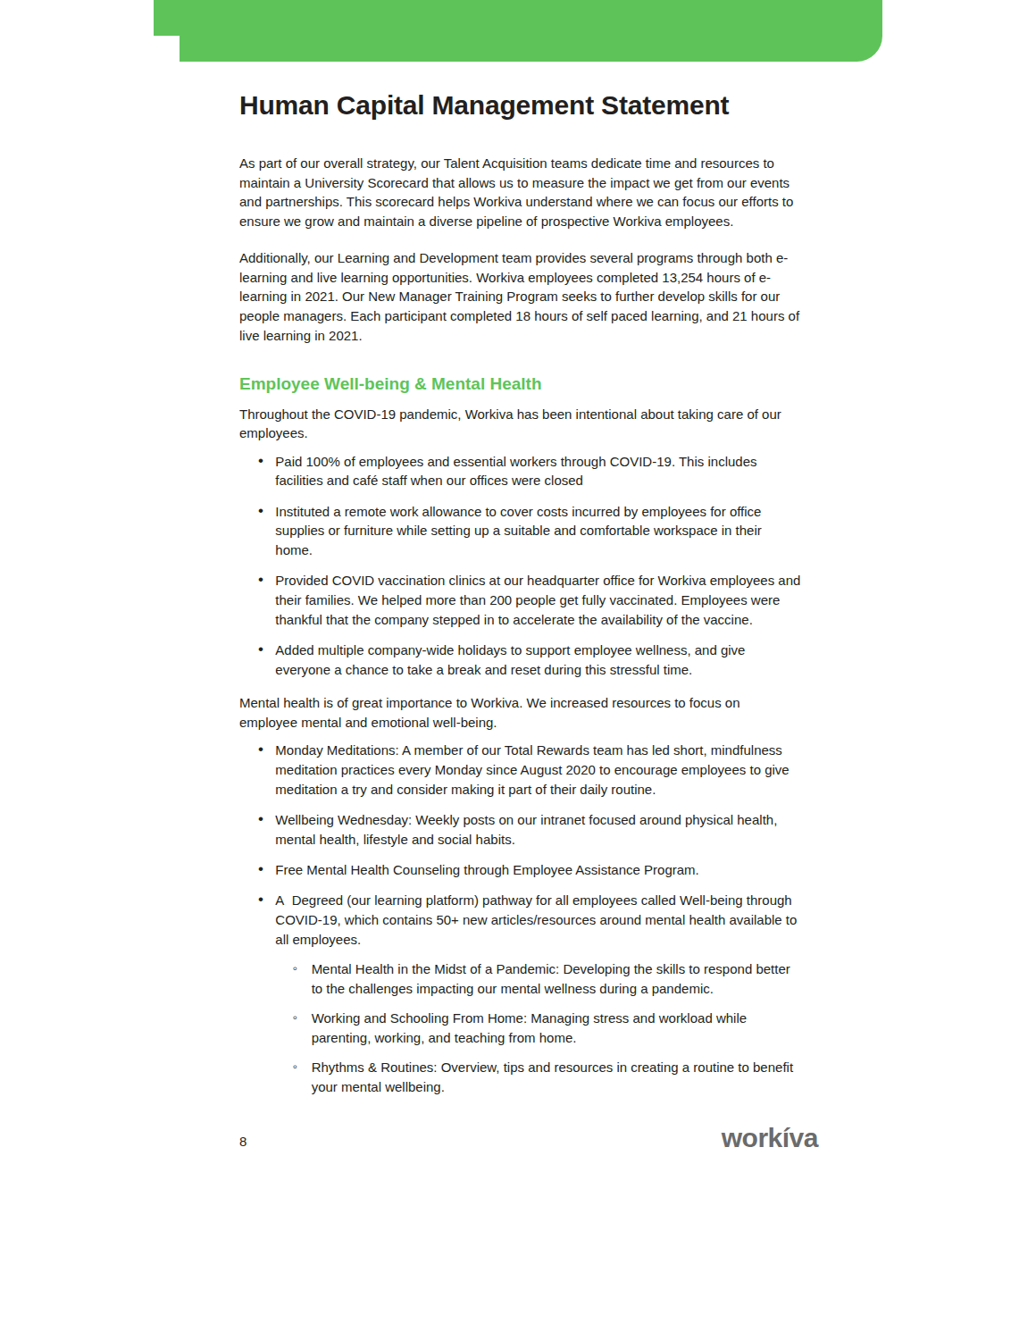Human Capital Management Statement
As part of our overall strategy, our Talent Acquisition teams dedicate time and resources to maintain a University Scorecard that allows us to measure the impact we get from our events and partnerships. This scorecard helps Workiva understand where we can focus our efforts to ensure we grow and maintain a diverse pipeline of prospective Workiva employees.
Additionally, our Learning and Development team provides several programs through both e-learning and live learning opportunities. Workiva employees completed 13,254 hours of e-learning in 2021. Our New Manager Training Program seeks to further develop skills for our people managers. Each participant completed 18 hours of self paced learning, and 21 hours of live learning in 2021.
Employee Well-being & Mental Health
Throughout the COVID-19 pandemic, Workiva has been intentional about taking care of our employees.
Paid 100% of employees and essential workers through COVID-19. This includes facilities and café staff when our offices were closed
Instituted a remote work allowance to cover costs incurred by employees for office supplies or furniture while setting up a suitable and comfortable workspace in their home.
Provided COVID vaccination clinics at our headquarter office for Workiva employees and their families. We helped more than 200 people get fully vaccinated. Employees were thankful that the company stepped in to accelerate the availability of the vaccine.
Added multiple company-wide holidays to support employee wellness, and give everyone a chance to take a break and reset during this stressful time.
Mental health is of great importance to Workiva. We increased resources to focus on employee mental and emotional well-being.
Monday Meditations: A member of our Total Rewards team has led short, mindfulness meditation practices every Monday since August 2020 to encourage employees to give meditation a try and consider making it part of their daily routine.
Wellbeing Wednesday: Weekly posts on our intranet focused around physical health, mental health, lifestyle and social habits.
Free Mental Health Counseling through Employee Assistance Program.
A Degreed (our learning platform) pathway for all employees called Well-being through COVID-19, which contains 50+ new articles/resources around mental health available to all employees.
Mental Health in the Midst of a Pandemic: Developing the skills to respond better to the challenges impacting our mental wellness during a pandemic.
Working and Schooling From Home: Managing stress and workload while parenting, working, and teaching from home.
Rhythms & Routines: Overview, tips and resources in creating a routine to benefit your mental wellbeing.
8
workíva